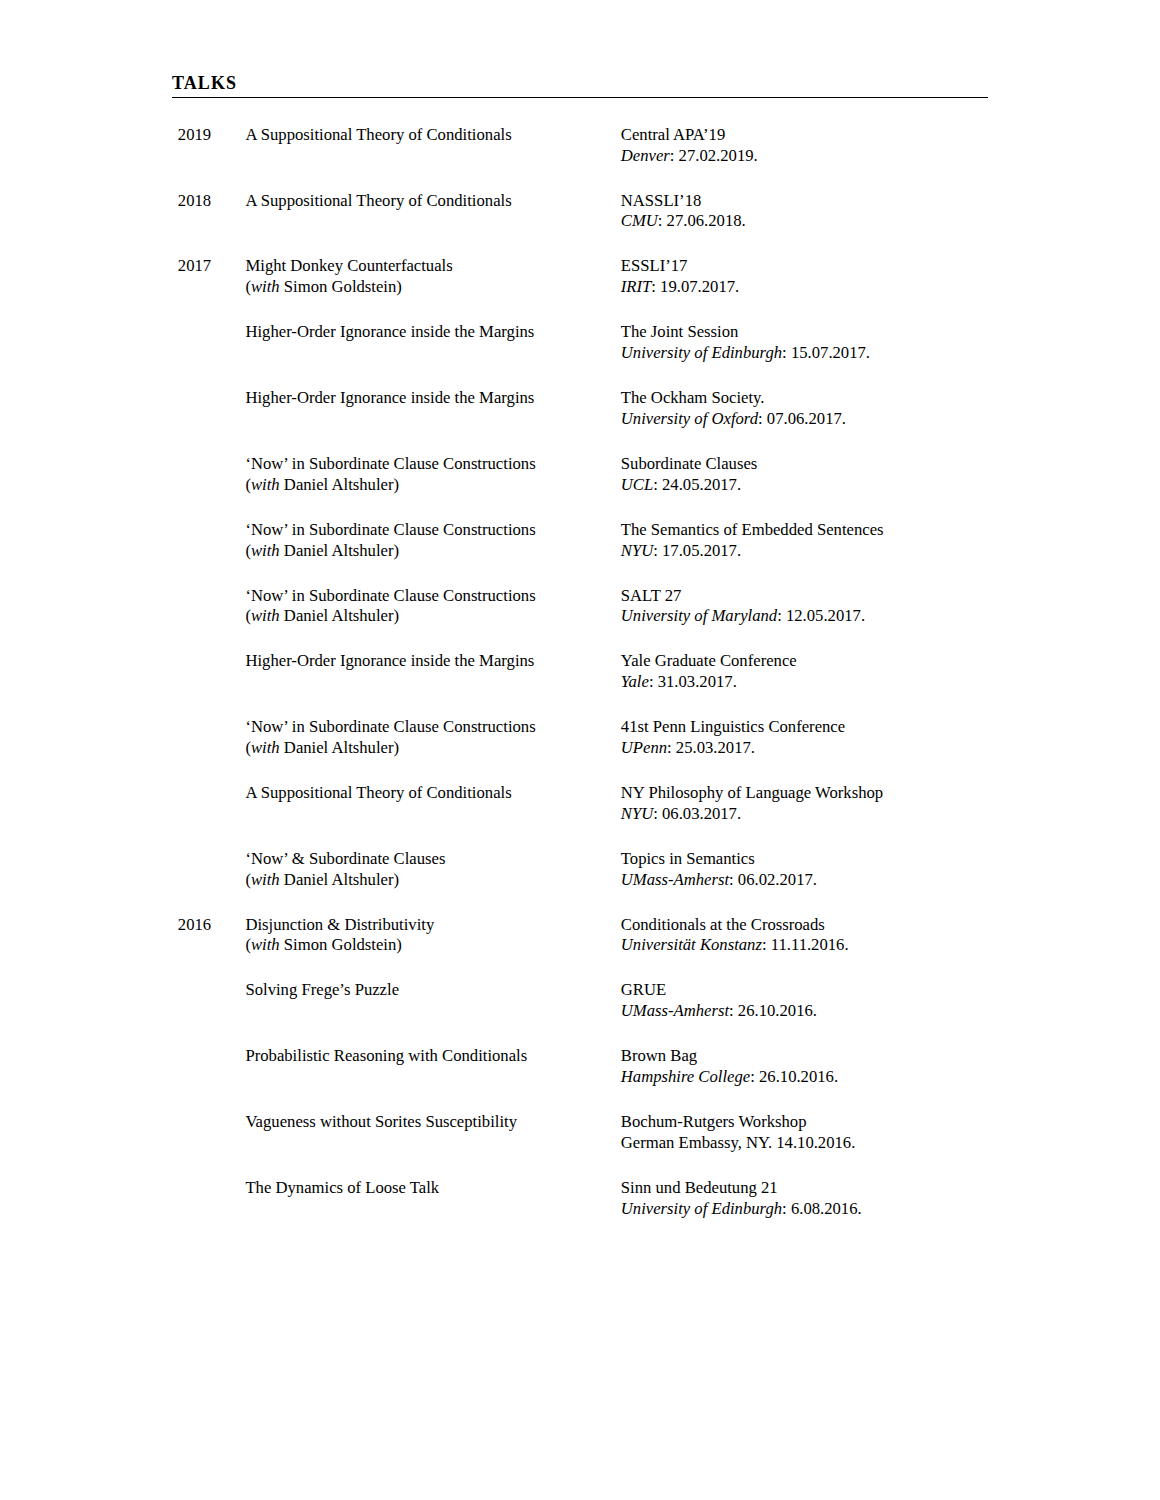TALKS
| 2019 | A Suppositional Theory of Conditionals | Central APA’19 Denver : 27.02.2019. |
| 2018 | A Suppositional Theory of Conditionals | NASSLI’18 CMU : 27.06.2018. |
| 2017 | Might Donkey Counterfactuals ( with Simon Goldstein) | ESSLI’17 IRIT : 19.07.2017. |
| | Higher-Order Ignorance inside the Margins | The Joint Session University of Edinburgh : 15.07.2017. |
| | Higher-Order Ignorance inside the Margins | The Ockham Society. University of Oxford : 07.06.2017. |
| | ‘Now’ in Subordinate Clause Constructions ( with Daniel Altshuler) | Subordinate Clauses UCL : 24.05.2017. |
| | ‘Now’ in Subordinate Clause Constructions ( with Daniel Altshuler) | The Semantics of Embedded Sentences NYU : 17.05.2017. |
| | ‘Now’ in Subordinate Clause Constructions ( with Daniel Altshuler) | SALT 27 University of Maryland : 12.05.2017. |
| | Higher-Order Ignorance inside the Margins | Yale Graduate Conference Yale : 31.03.2017. |
| | ‘Now’ in Subordinate Clause Constructions ( with Daniel Altshuler) | 41st Penn Linguistics Conference UPenn : 25.03.2017. |
| | A Suppositional Theory of Conditionals | NY Philosophy of Language Workshop NYU : 06.03.2017. |
| | ‘Now’ & Subordinate Clauses ( with Daniel Altshuler) | Topics in Semantics UMass-Amherst : 06.02.2017. |
| 2016 | Disjunction & Distributivity ( with Simon Goldstein) | Conditionals at the Crossroads Universität Konstanz : 11.11.2016. |
| | Solving Frege’s Puzzle | GRUE UMass-Amherst : 26.10.2016. |
| | Probabilistic Reasoning with Conditionals | Brown Bag Hampshire College : 26.10.2016. |
| | Vagueness without Sorites Susceptibility | Bochum-Rutgers Workshop German Embassy, NY. 14.10.2016. |
| | The Dynamics of Loose Talk | Sinn und Bedeutung 21 University of Edinburgh : 6.08.2016. |